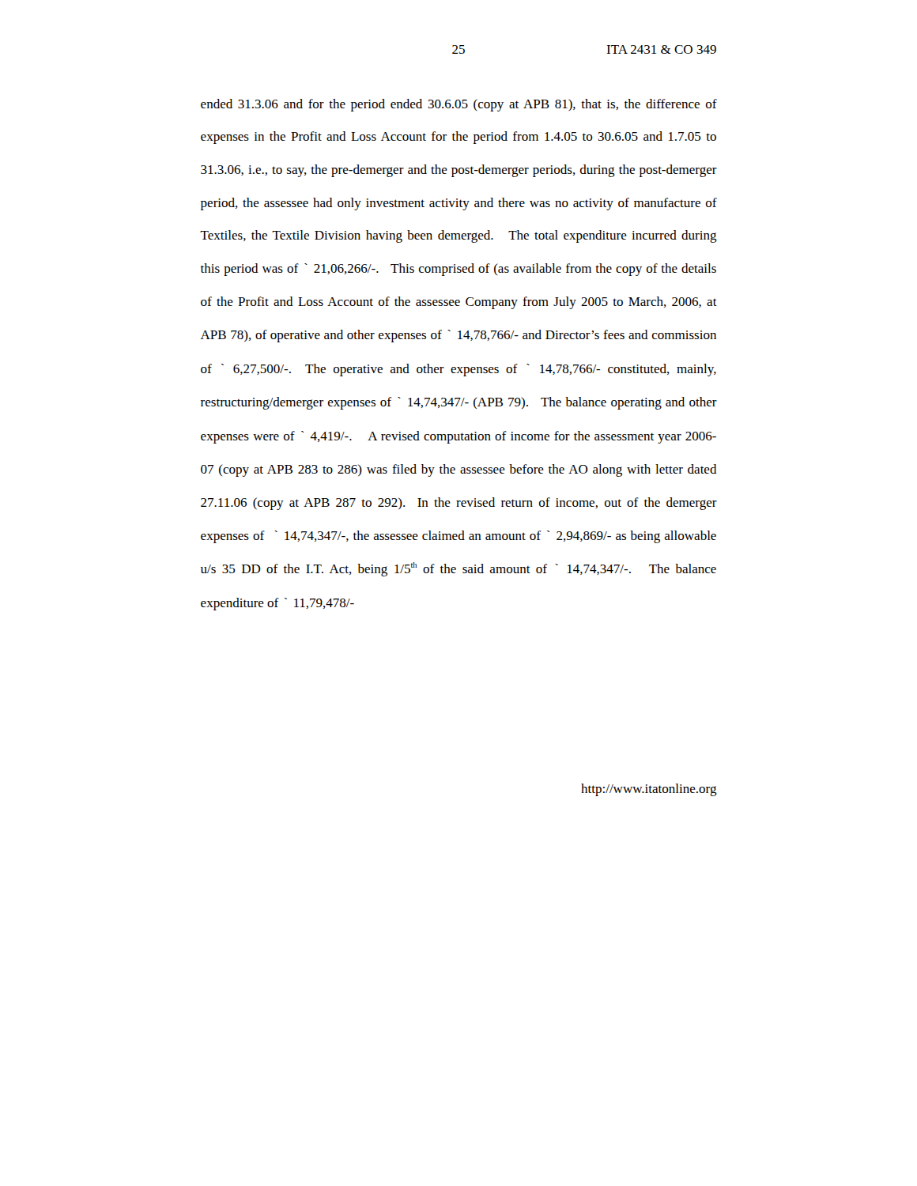25 ITA 2431 & CO 349
ended 31.3.06 and for the period ended 30.6.05 (copy at APB 81), that is, the difference of expenses in the Profit and Loss Account for the period from 1.4.05 to 30.6.05 and 1.7.05 to 31.3.06, i.e., to say, the pre-demerger and the post-demerger periods, during the post-demerger period, the assessee had only investment activity and there was no activity of manufacture of Textiles, the Textile Division having been demerged. The total expenditure incurred during this period was of ` 21,06,266/-. This comprised of (as available from the copy of the details of the Profit and Loss Account of the assessee Company from July 2005 to March, 2006, at APB 78), of operative and other expenses of ` 14,78,766/- and Director’s fees and commission of ` 6,27,500/-. The operative and other expenses of ` 14,78,766/- constituted, mainly, restructuring/demerger expenses of ` 14,74,347/- (APB 79). The balance operating and other expenses were of ` 4,419/-. A revised computation of income for the assessment year 2006-07 (copy at APB 283 to 286) was filed by the assessee before the AO along with letter dated 27.11.06 (copy at APB 287 to 292). In the revised return of income, out of the demerger expenses of ` 14,74,347/-, the assessee claimed an amount of ` 2,94,869/- as being allowable u/s 35 DD of the I.T. Act, being 1/5th of the said amount of ` 14,74,347/-. The balance expenditure of ` 11,79,478/-
http://www.itatonline.org